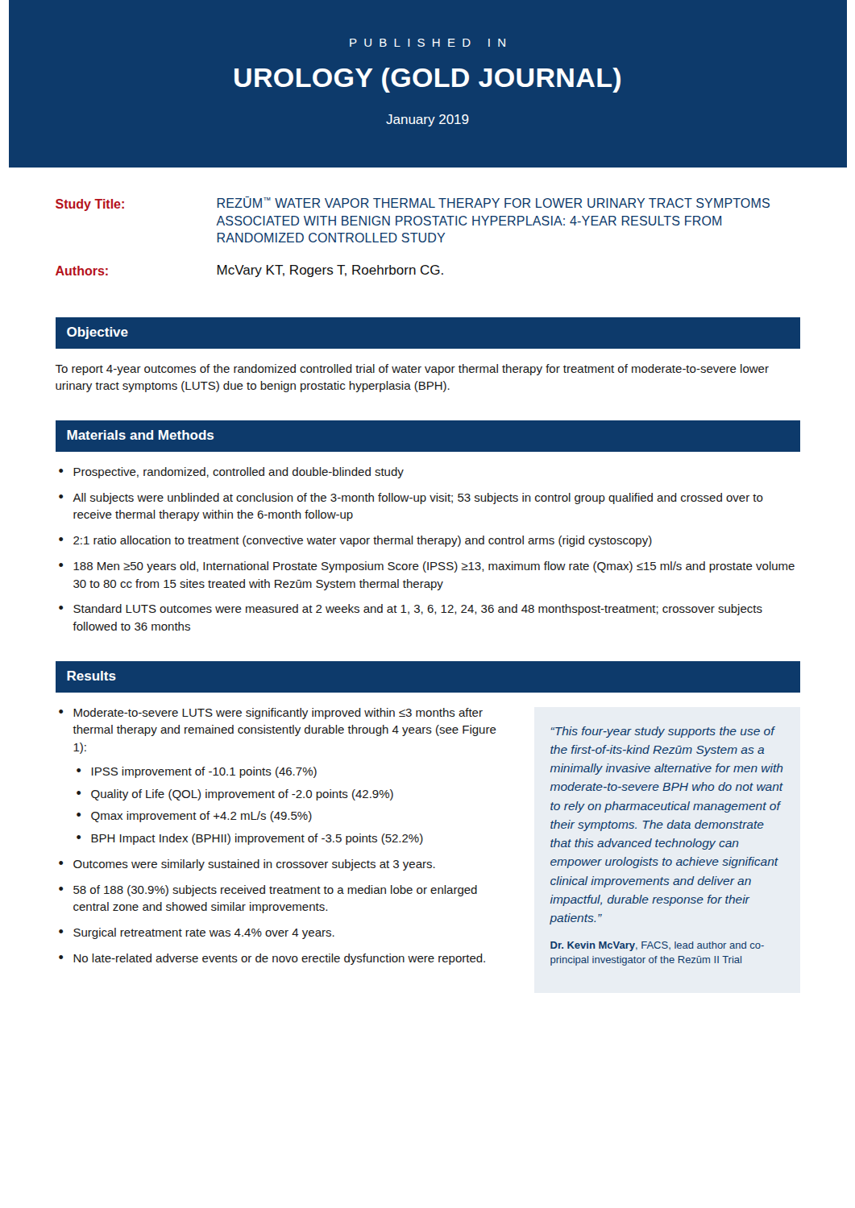Published in
UROLOGY (GOLD JOURNAL)
January 2019
| Study Title: | REZŪM ™ WATER VAPOR THERMAL THERAPY FOR LOWER URINARY TRACT SYMPTOMS ASSOCIATED WITH BENIGN PROSTATIC HYPERPLASIA: 4-YEAR RESULTS FROM RANDOMIZED CONTROLLED STUDY |
| Authors: | McVary KT, Rogers T, Roehrborn CG. |
Objective
To report 4-year outcomes of the randomized controlled trial of water vapor thermal therapy for treatment of moderate-to-severe lower urinary tract symptoms (LUTS) due to benign prostatic hyperplasia (BPH).
Materials and Methods
Prospective, randomized, controlled and double-blinded study
All subjects were unblinded at conclusion of the 3-month follow-up visit; 53 subjects in control group qualified and crossed over to receive thermal therapy within the 6-month follow-up
2:1 ratio allocation to treatment (convective water vapor thermal therapy) and control arms (rigid cystoscopy)
188 Men ≥50 years old, International Prostate Symposium Score (IPSS) ≥13, maximum flow rate (Qmax) ≤15 ml/s and prostate volume 30 to 80 cc from 15 sites treated with Rezūm System thermal therapy
Standard LUTS outcomes were measured at 2 weeks and at 1, 3, 6, 12, 24, 36 and 48 monthspost-treatment; crossover subjects followed to 36 months
Results
Moderate-to-severe LUTS were significantly improved within ≤3 months after thermal therapy and remained consistently durable through 4 years (see Figure 1):
IPSS improvement of -10.1 points (46.7%)
Quality of Life (QOL) improvement of -2.0 points (42.9%)
Qmax improvement of +4.2 mL/s (49.5%)
BPH Impact Index (BPHII) improvement of -3.5 points (52.2%)
Outcomes were similarly sustained in crossover subjects at 3 years.
58 of 188 (30.9%) subjects received treatment to a median lobe or enlarged central zone and showed similar improvements.
Surgical retreatment rate was 4.4% over 4 years.
No late-related adverse events or de novo erectile dysfunction were reported.
“This four-year study supports the use of the first-of-its-kind Rezūm System as a minimally invasive alternative for men with moderate-to-severe BPH who do not want to rely on pharmaceutical management of their symptoms. The data demonstrate that this advanced technology can empower urologists to achieve significant clinical improvements and deliver an impactful, durable response for their patients.”
Dr. Kevin McVary, FACS, lead author and co-principal investigator of the Rezūm II Trial